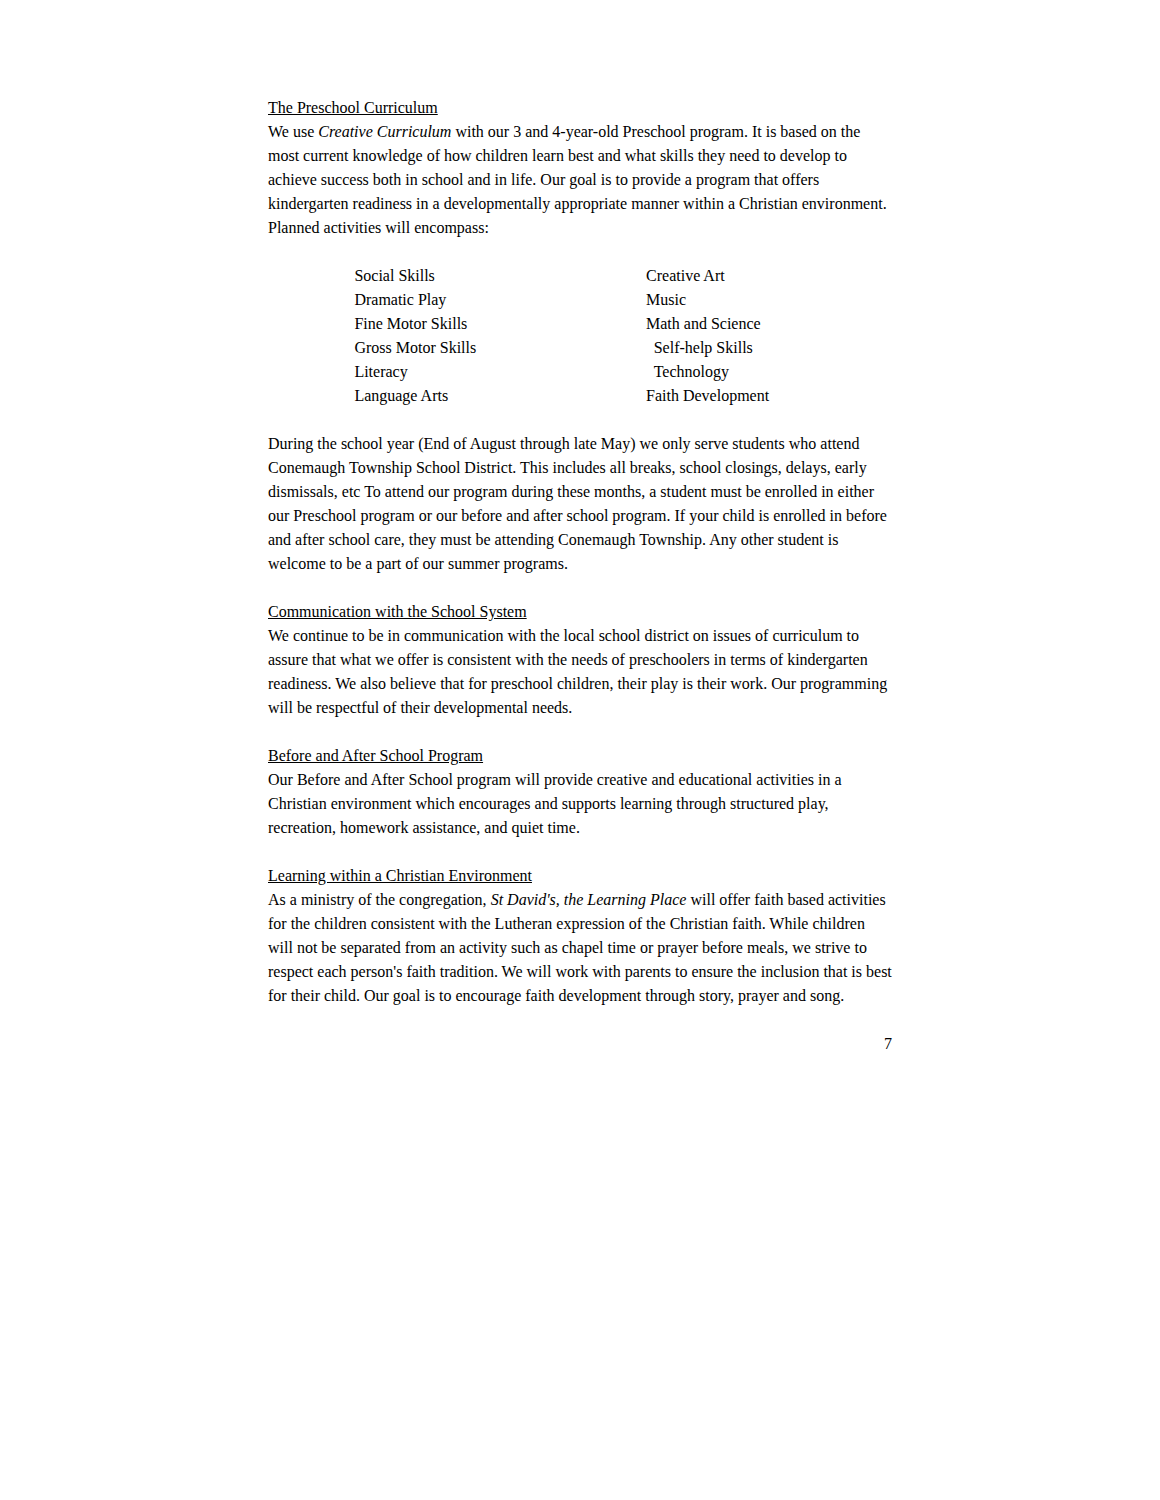The Preschool Curriculum
We use Creative Curriculum with our 3 and 4-year-old Preschool program. It is based on the most current knowledge of how children learn best and what skills they need to develop to achieve success both in school and in life. Our goal is to provide a program that offers kindergarten readiness in a developmentally appropriate manner within a Christian environment. Planned activities will encompass:
| Social Skills | Creative Art |
| Dramatic Play | Music |
| Fine Motor Skills | Math and Science |
| Gross Motor Skills | Self-help Skills |
| Literacy | Technology |
| Language Arts | Faith Development |
During the school year (End of August through late May) we only serve students who attend Conemaugh Township School District. This includes all breaks, school closings, delays, early dismissals, etc To attend our program during these months, a student must be enrolled in either our Preschool program or our before and after school program. If your child is enrolled in before and after school care, they must be attending Conemaugh Township. Any other student is welcome to be a part of our summer programs.
Communication with the School System
We continue to be in communication with the local school district on issues of curriculum to assure that what we offer is consistent with the needs of preschoolers in terms of kindergarten readiness. We also believe that for preschool children, their play is their work. Our programming will be respectful of their developmental needs.
Before and After School Program
Our Before and After School program will provide creative and educational activities in a Christian environment which encourages and supports learning through structured play, recreation, homework assistance, and quiet time.
Learning within a Christian Environment
As a ministry of the congregation, St David's, the Learning Place will offer faith based activities for the children consistent with the Lutheran expression of the Christian faith. While children will not be separated from an activity such as chapel time or prayer before meals, we strive to respect each person's faith tradition. We will work with parents to ensure the inclusion that is best for their child. Our goal is to encourage faith development through story, prayer and song.
7